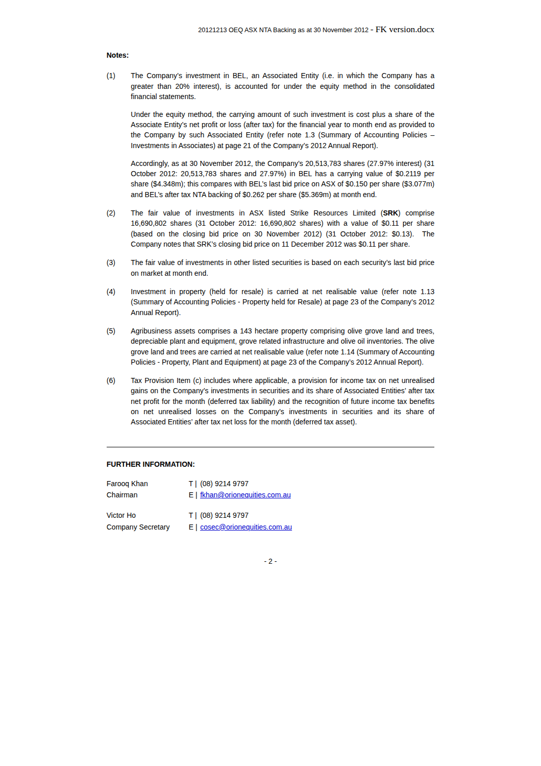20121213 OEQ ASX NTA Backing as at 30 November 2012 - FK version.docx
Notes:
| (1) | The Company’s investment in BEL, an Associated Entity (i.e. in which the Company has a greater than 20% interest), is accounted for under the equity method in the consolidated financial statements. Under the equity method, the carrying amount of such investment is cost plus a share of the Associate Entity’s net profit or loss (after tax) for the financial year to month end as provided to the Company by such Associated Entity (refer note 1.3 (Summary of Accounting Policies – Investments in Associates) at page 21 of the Company’s 2012 Annual Report). Accordingly, as at 30 November 2012, the Company’s 20,513,783 shares (27.97% interest) (31 October 2012: 20,513,783 shares and 27.97%) in BEL has a carrying value of $0.2119 per share ($4.348m); this compares with BEL’s last bid price on ASX of $0.150 per share ($3.077m) and BEL’s after tax NTA backing of $0.262 per share ($5.369m) at month end. |
| (2) | The fair value of investments in ASX listed Strike Resources Limited ( SRK ) comprise 16,690,802 shares (31 October 2012: 16,690,802 shares) with a value of $0.11 per share (based on the closing bid price on 30 November 2012) (31 October 2012: $0.13). The Company notes that SRK’s closing bid price on 11 December 2012 was $0.11 per share. |
| (3) | The fair value of investments in other listed securities is based on each security’s last bid price on market at month end. |
| (4) | Investment in property (held for resale) is carried at net realisable value (refer note 1.13 (Summary of Accounting Policies - Property held for Resale) at page 23 of the Company’s 2012 Annual Report). |
| (5) | Agribusiness assets comprises a 143 hectare property comprising olive grove land and trees, depreciable plant and equipment, grove related infrastructure and olive oil inventories. The olive grove land and trees are carried at net realisable value (refer note 1.14 (Summary of Accounting Policies - Property, Plant and Equipment) at page 23 of the Company’s 2012 Annual Report). |
| (6) | Tax Provision Item (c) includes where applicable, a provision for income tax on net unrealised gains on the Company’s investments in securities and its share of Associated Entities’ after tax net profit for the month (deferred tax liability) and the recognition of future income tax benefits on net unrealised losses on the Company’s investments in securities and its share of Associated Entities’ after tax net loss for the month (deferred tax asset). |
FURTHER INFORMATION:
| Farooq Khan | T / | (08) 9214 9797 |
| Chairman | E / | fkhan@orionequities.com.au |
| Victor Ho | T / | (08) 9214 9797 |
| Company Secretary | E / | cosec@orionequities.com.au |
- 2 -